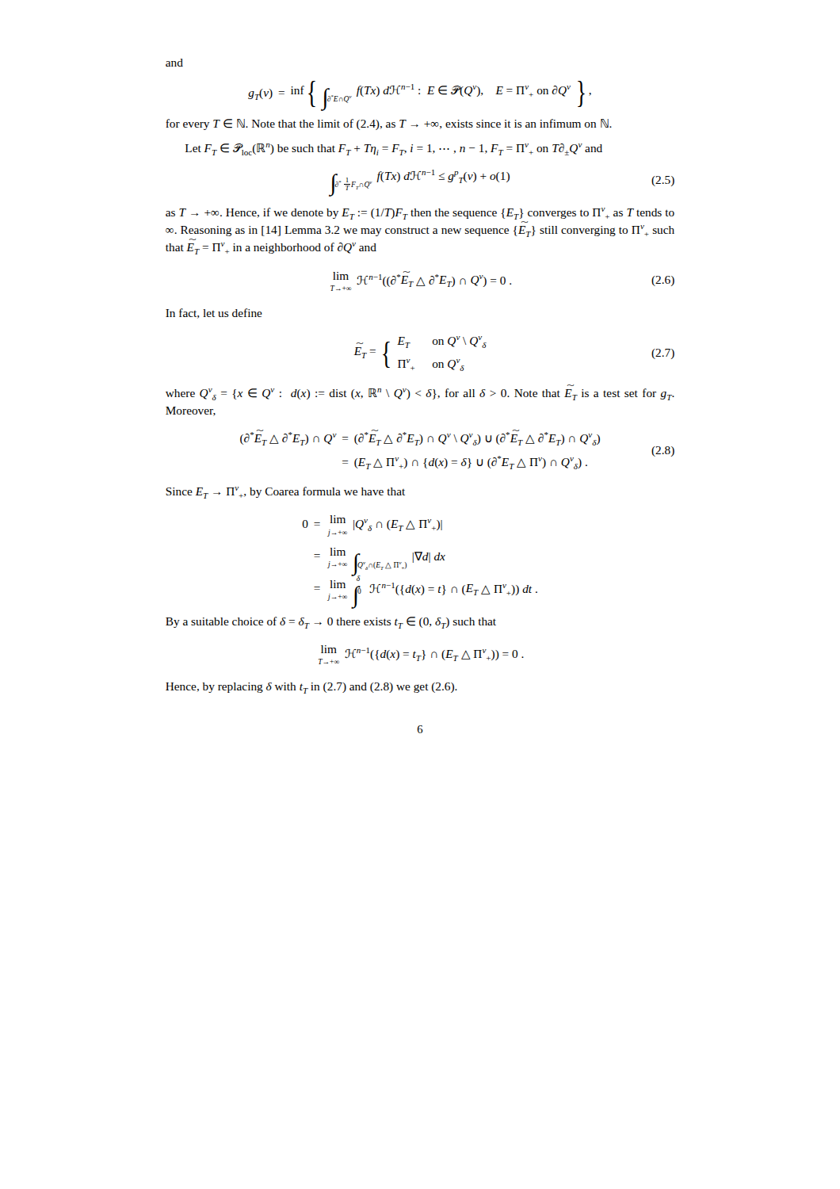and
gT(ν) = inf{ ∫∂*E∩Qν f(Tx) d ℋn−1 : E ∈ 𝒫(Qν), E = Πν+ on ∂Qν },
for every T ∈ ℕ. Note that the limit of (2.4), as T → +∞, exists since it is an infimum on ℕ.
Let FT ∈ 𝒫loc(ℝn) be such that FT + Tηi = FT, i = 1, ⋯ , n − 1, FT = Πν+ on T∂±Qν and
∫∂* 1 T FT∩Qν f(Tx) d ℋn−1 ≤ gpT(ν) + o(1)
(2.5)
as T → +∞. Hence, if we denote by ET := (1/T)FT then the sequence {ET} converges to Πν+ as T tends to ∞. Reasoning as in [14] Lemma 3.2 we may construct a new sequence {~ET} still converging to Πν+ such that ~ET = Πν+ in a neighborhood of ∂Qν and
lim T→+∞ ℋn−1((∂*~ET △ ∂*ET) ∩ Qν) = 0 .
(2.6)
In fact, let us define
~ET = { ET on Qν \ Qνδ Πν+on Qνδ
(2.7)
where Qνδ = {x ∈ Qν : d(x) := dist (x, ℝn \ Qν) < δ}, for all δ > 0. Note that ~ET is a test set for gT. Moreover,
(∂*~ET △ ∂*ET) ∩ Qν = (∂*~ET △ ∂*ET) ∩ Qν \ Qνδ) ∪ (∂*~ET △ ∂*ET) ∩ Qνδ) = (ET △ Πν+) ∩ {d(x) = δ} ∪ (∂*ET △ Πν) ∩ Qνδ) .
(2.8)
Since ET → Πν+, by Coarea formula we have that
0 = lim j→+∞ |Qνδ ∩ (ET △ Πν+)| = lim j→+∞ ∫Qνδ∩(ET △ Πν+) |∇d| dx = lim j→+∞ ∫0δ ℋn−1({d(x) = t} ∩ (ET △ Πν+)) dt .
By a suitable choice of δ = δT → 0 there exists tT ∈ (0, δT) such that
lim T→+∞ ℋn−1({d(x) = tT} ∩ (ET △ Πν+)) = 0 .
Hence, by replacing δ with tT in (2.7) and (2.8) we get (2.6).
6